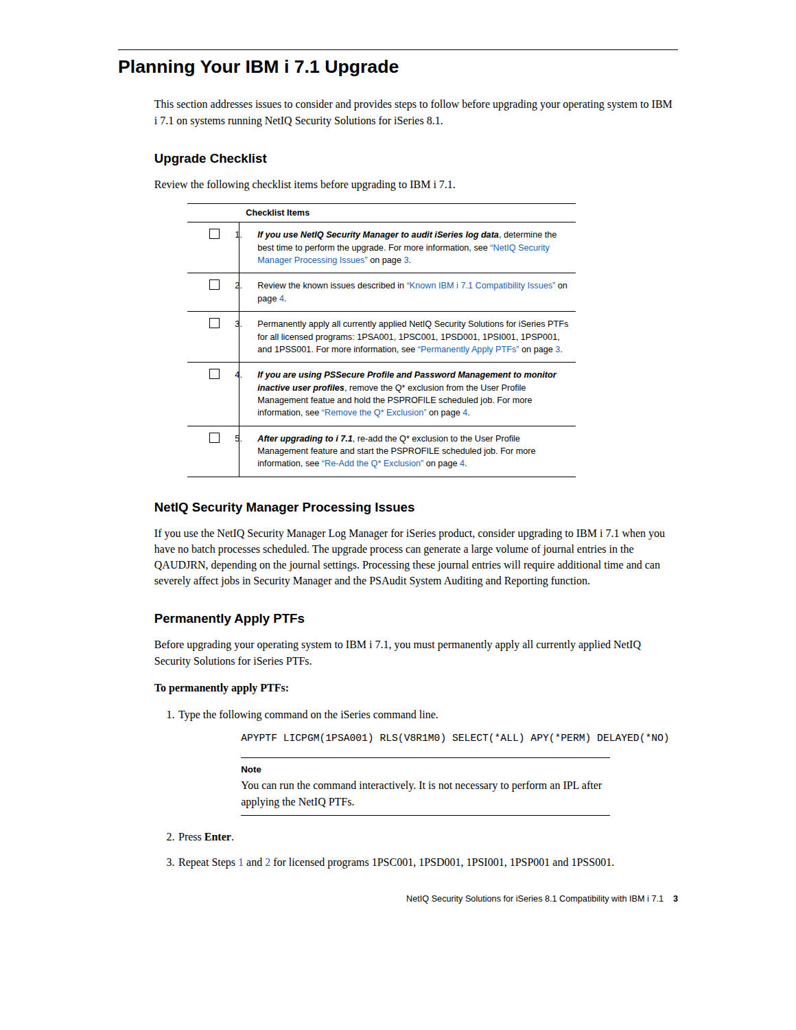Planning Your IBM i 7.1 Upgrade
This section addresses issues to consider and provides steps to follow before upgrading your operating system to IBM i 7.1 on systems running NetIQ Security Solutions for iSeries 8.1.
Upgrade Checklist
Review the following checklist items before upgrading to IBM i 7.1.
| | Checklist Items |
| --- | --- |
| | 1. If you use NetIQ Security Manager to audit iSeries log data , determine the best time to perform the upgrade. For more information, see “NetIQ Security Manager Processing Issues” on page 3 . |
| | 2. Review the known issues described in “Known IBM i 7.1 Compatibility Issues” on page 4 . |
| | 3. Permanently apply all currently applied NetIQ Security Solutions for iSeries PTFs for all licensed programs: 1PSA001, 1PSC001, 1PSD001, 1PSI001, 1PSP001, and 1PSS001. For more information, see “Permanently Apply PTFs” on page 3 . |
| | 4. If you are using PSSecure Profile and Password Management to monitor inactive user profiles , remove the Q* exclusion from the User Profile Management featue and hold the PSPROFILE scheduled job. For more information, see “Remove the Q* Exclusion” on page 4 . |
| | 5. After upgrading to i 7.1 , re-add the Q* exclusion to the User Profile Management feature and start the PSPROFILE scheduled job. For more information, see “Re-Add the Q* Exclusion” on page 4 . |
NetIQ Security Manager Processing Issues
If you use the NetIQ Security Manager Log Manager for iSeries product, consider upgrading to IBM i 7.1 when you have no batch processes scheduled. The upgrade process can generate a large volume of journal entries in the QAUDJRN, depending on the journal settings. Processing these journal entries will require additional time and can severely affect jobs in Security Manager and the PSAudit System Auditing and Reporting function.
Permanently Apply PTFs
Before upgrading your operating system to IBM i 7.1, you must permanently apply all currently applied NetIQ Security Solutions for iSeries PTFs.
To permanently apply PTFs:
Type the following command on the iSeries command line.
APYPTF LICPGM(1PSA001) RLS(V8R1M0) SELECT(*ALL) APY(*PERM) DELAYED(*NO)
Note
You can run the command interactively. It is not necessary to perform an IPL after applying the NetIQ PTFs.
Press Enter.
Repeat Steps 1 and 2 for licensed programs 1PSC001, 1PSD001, 1PSI001, 1PSP001 and 1PSS001.
NetIQ Security Solutions for iSeries 8.1 Compatibility with IBM i 7.13